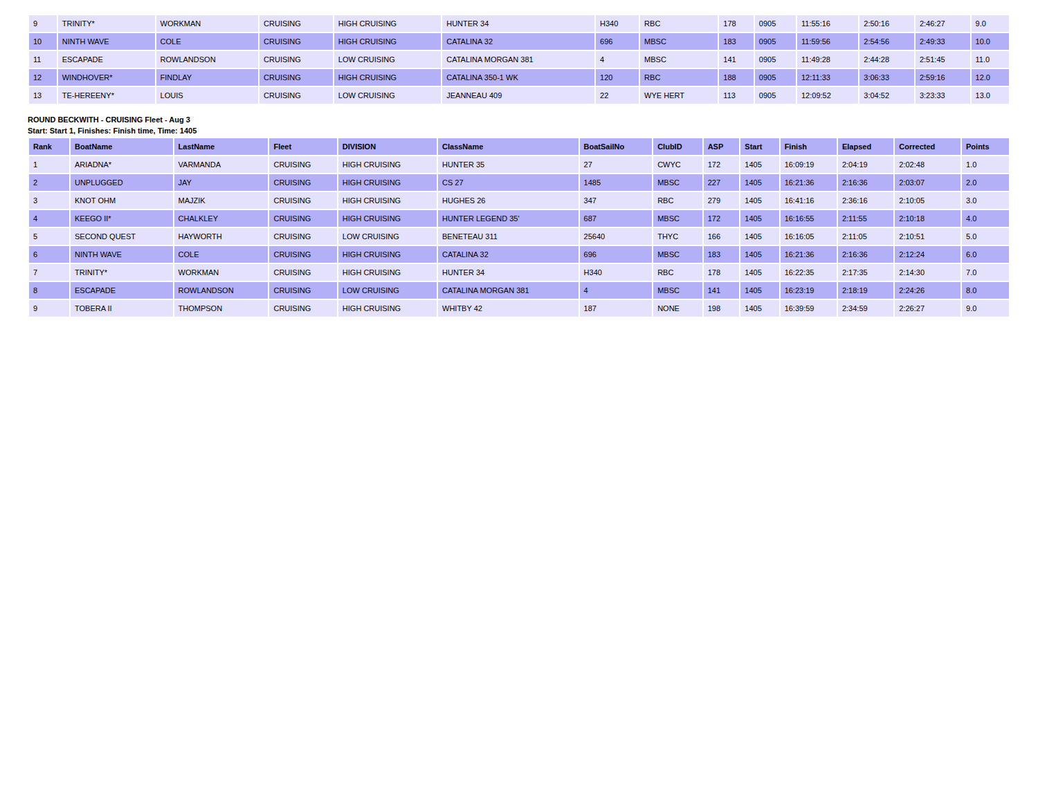| 9 | TRINITY* | WORKMAN | CRUISING | HIGH CRUISING | HUNTER 34 | H340 | RBC | 178 | 0905 | 11:55:16 | 2:50:16 | 2:46:27 | 9.0 |
| 10 | NINTH WAVE | COLE | CRUISING | HIGH CRUISING | CATALINA 32 | 696 | MBSC | 183 | 0905 | 11:59:56 | 2:54:56 | 2:49:33 | 10.0 |
| 11 | ESCAPADE | ROWLANDSON | CRUISING | LOW CRUISING | CATALINA MORGAN 381 | 4 | MBSC | 141 | 0905 | 11:49:28 | 2:44:28 | 2:51:45 | 11.0 |
| 12 | WINDHOVER* | FINDLAY | CRUISING | HIGH CRUISING | CATALINA 350-1 WK | 120 | RBC | 188 | 0905 | 12:11:33 | 3:06:33 | 2:59:16 | 12.0 |
| 13 | TE-HEREENY* | LOUIS | CRUISING | LOW CRUISING | JEANNEAU 409 | 22 | WYE HERT | 113 | 0905 | 12:09:52 | 3:04:52 | 3:23:33 | 13.0 |
ROUND BECKWITH - CRUISING Fleet - Aug 3
Start: Start 1, Finishes: Finish time, Time: 1405
| Rank | BoatName | LastName | Fleet | DIVISION | ClassName | BoatSailNo | ClubID | ASP | Start | Finish | Elapsed | Corrected | Points |
| --- | --- | --- | --- | --- | --- | --- | --- | --- | --- | --- | --- | --- | --- |
| 1 | ARIADNA* | VARMANDA | CRUISING | HIGH CRUISING | HUNTER 35 | 27 | CWYC | 172 | 1405 | 16:09:19 | 2:04:19 | 2:02:48 | 1.0 |
| 2 | UNPLUGGED | JAY | CRUISING | HIGH CRUISING | CS 27 | 1485 | MBSC | 227 | 1405 | 16:21:36 | 2:16:36 | 2:03:07 | 2.0 |
| 3 | KNOT OHM | MAJZIK | CRUISING | HIGH CRUISING | HUGHES 26 | 347 | RBC | 279 | 1405 | 16:41:16 | 2:36:16 | 2:10:05 | 3.0 |
| 4 | KEEGO II* | CHALKLEY | CRUISING | HIGH CRUISING | HUNTER LEGEND 35' | 687 | MBSC | 172 | 1405 | 16:16:55 | 2:11:55 | 2:10:18 | 4.0 |
| 5 | SECOND QUEST | HAYWORTH | CRUISING | LOW CRUISING | BENETEAU 311 | 25640 | THYC | 166 | 1405 | 16:16:05 | 2:11:05 | 2:10:51 | 5.0 |
| 6 | NINTH WAVE | COLE | CRUISING | HIGH CRUISING | CATALINA 32 | 696 | MBSC | 183 | 1405 | 16:21:36 | 2:16:36 | 2:12:24 | 6.0 |
| 7 | TRINITY* | WORKMAN | CRUISING | HIGH CRUISING | HUNTER 34 | H340 | RBC | 178 | 1405 | 16:22:35 | 2:17:35 | 2:14:30 | 7.0 |
| 8 | ESCAPADE | ROWLANDSON | CRUISING | LOW CRUISING | CATALINA MORGAN 381 | 4 | MBSC | 141 | 1405 | 16:23:19 | 2:18:19 | 2:24:26 | 8.0 |
| 9 | TOBERA II | THOMPSON | CRUISING | HIGH CRUISING | WHITBY 42 | 187 | NONE | 198 | 1405 | 16:39:59 | 2:34:59 | 2:26:27 | 9.0 |